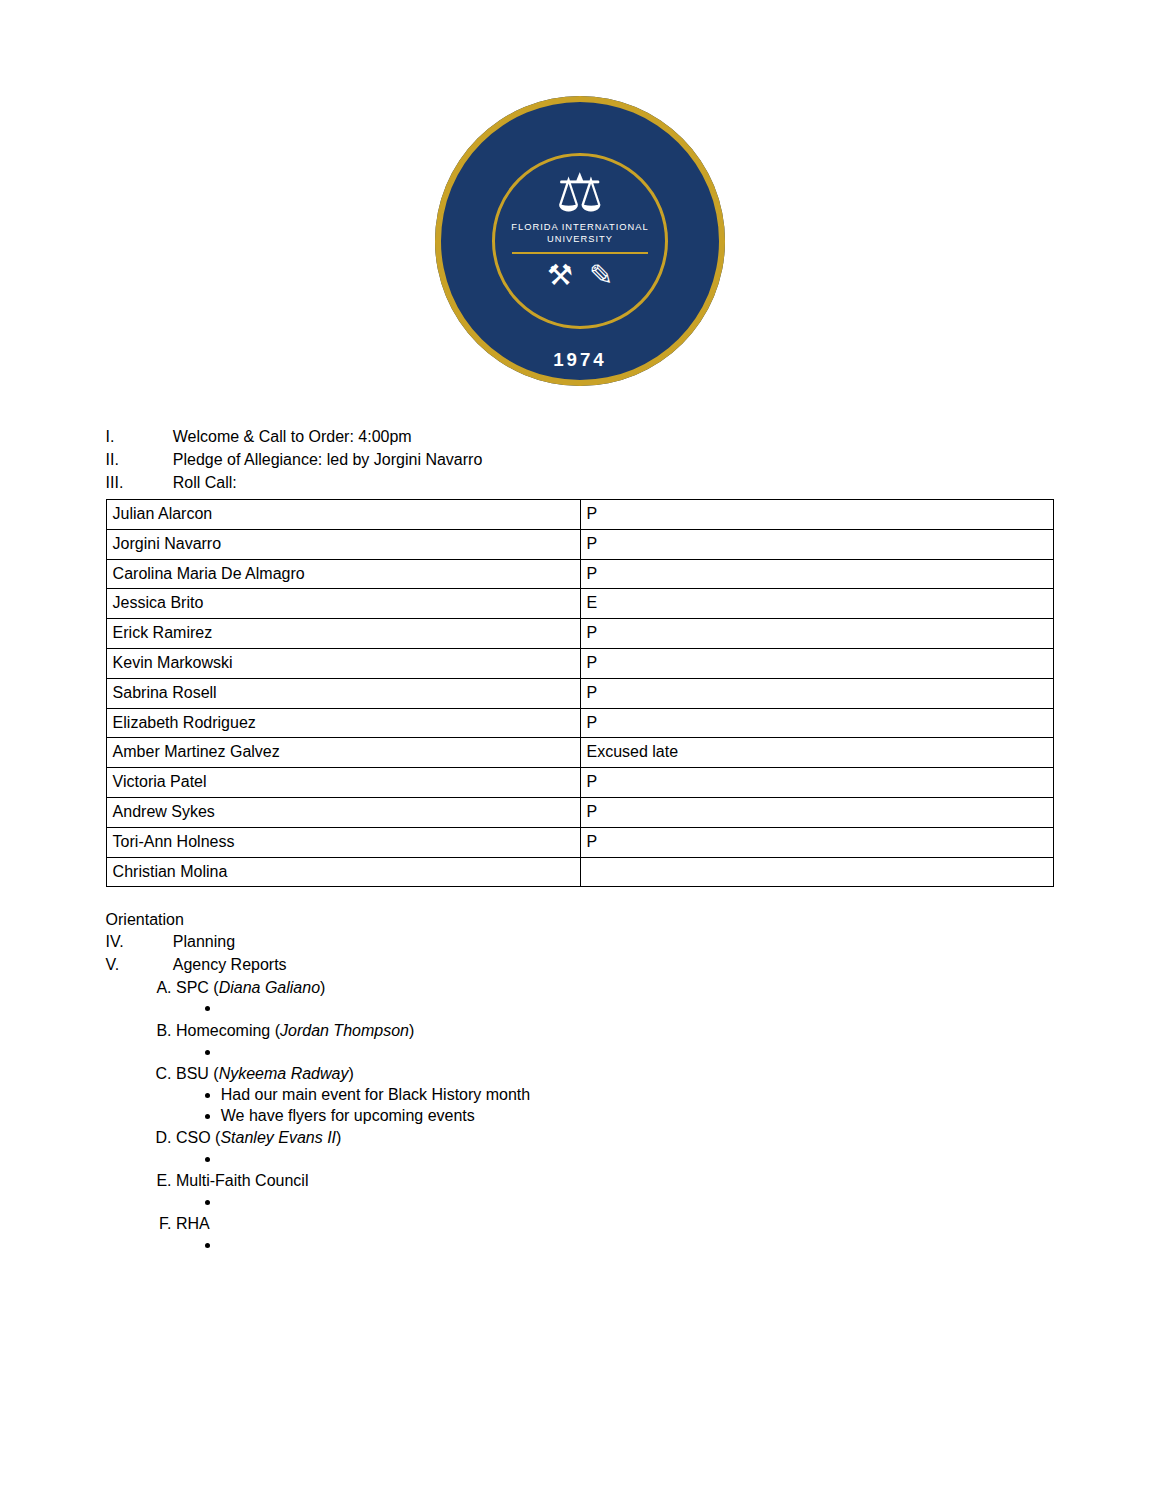⚖
FLORIDA INTERNATIONAL UNIVERSITY
⚒ ✎
1974
I. Welcome & Call to Order: 4:00pm
II. Pledge of Allegiance: led by Jorgini Navarro
III. Roll Call:
| Julian Alarcon | P |
| Jorgini Navarro | P |
| Carolina Maria De Almagro | P |
| Jessica Brito | E |
| Erick Ramirez | P |
| Kevin Markowski | P |
| Sabrina Rosell | P |
| Elizabeth Rodriguez | P |
| Amber Martinez Galvez | Excused late |
| Victoria Patel | P |
| Andrew Sykes | P |
| Tori-Ann Holness | P |
| Christian Molina | |
Orientation
IV. Planning
V. Agency Reports
SPC (Diana Galiano)
Homecoming (Jordan Thompson)
BSU (Nykeema Radway)
Had our main event for Black History month
We have flyers for upcoming events
CSO (Stanley Evans II)
Multi-Faith Council
RHA